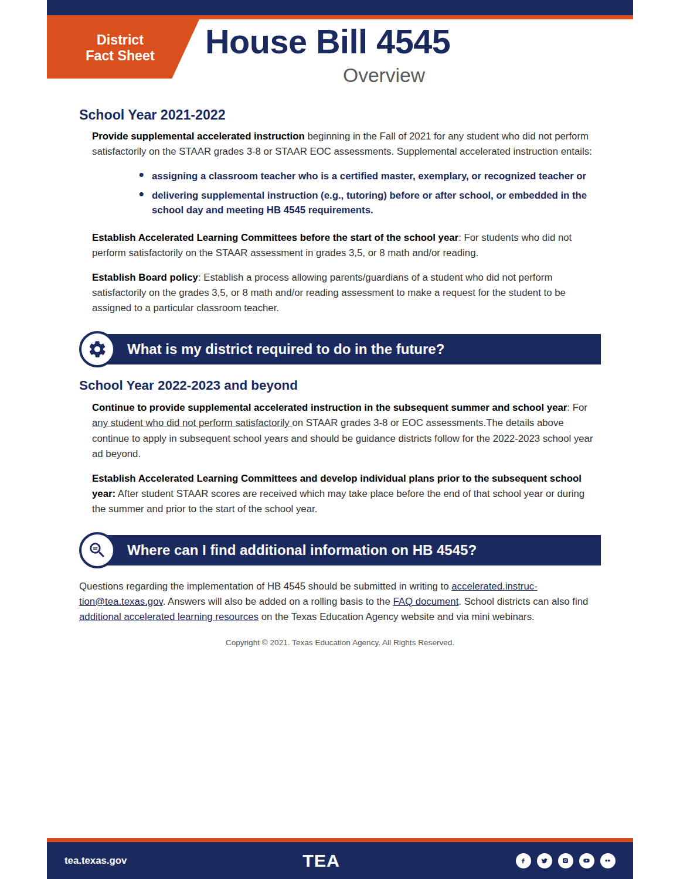District Fact Sheet
House Bill 4545
Overview
School Year 2021-2022
Provide supplemental accelerated instruction beginning in the Fall of 2021 for any student who did not perform satisfactorily on the STAAR grades 3-8 or STAAR EOC assessments. Supplemental accelerated instruction entails:
assigning a classroom teacher who is a certified master, exemplary, or recognized teacher or
delivering supplemental instruction (e.g., tutoring) before or after school, or embedded in the school day and meeting HB 4545 requirements.
Establish Accelerated Learning Committees before the start of the school year: For students who did not perform satisfactorily on the STAAR assessment in grades 3,5, or 8 math and/or reading.
Establish Board policy: Establish a process allowing parents/guardians of a student who did not perform satisfactorily on the grades 3,5, or 8 math and/or reading assessment to make a request for the student to be assigned to a particular classroom teacher.
What is my district required to do in the future?
School Year 2022-2023 and beyond
Continue to provide supplemental accelerated instruction in the subsequent summer and school year: For any student who did not perform satisfactorily on STAAR grades 3-8 or EOC assessments.The details above continue to apply in subsequent school years and should be guidance districts follow for the 2022-2023 school year ad beyond.
Establish Accelerated Learning Committees and develop individual plans prior to the subsequent school year: After student STAAR scores are received which may take place before the end of that school year or during the summer and prior to the start of the school year.
Where can I find additional information on HB 4545?
Questions regarding the implementation of HB 4545 should be submitted in writing to accelerated.instruc­tion@tea.texas.gov. Answers will also be added on a rolling basis to the FAQ document. School districts can also find additional accelerated learning resources on the Texas Education Agency website and via mini webinars.
Copyright © 2021. Texas Education Agency. All Rights Reserved.
tea.texas.gov
TEA